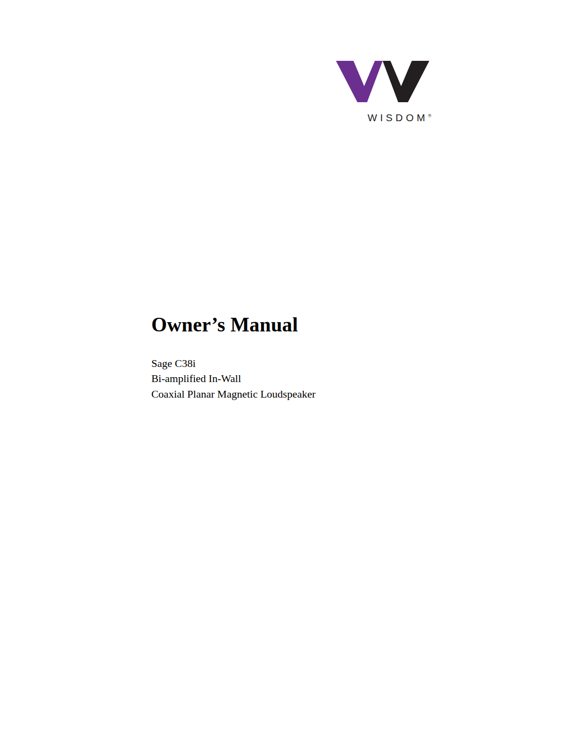Wisdom®
Owner’s Manual
Sage C38i Bi-amplified In-Wall Coaxial Planar Magnetic Loudspeaker